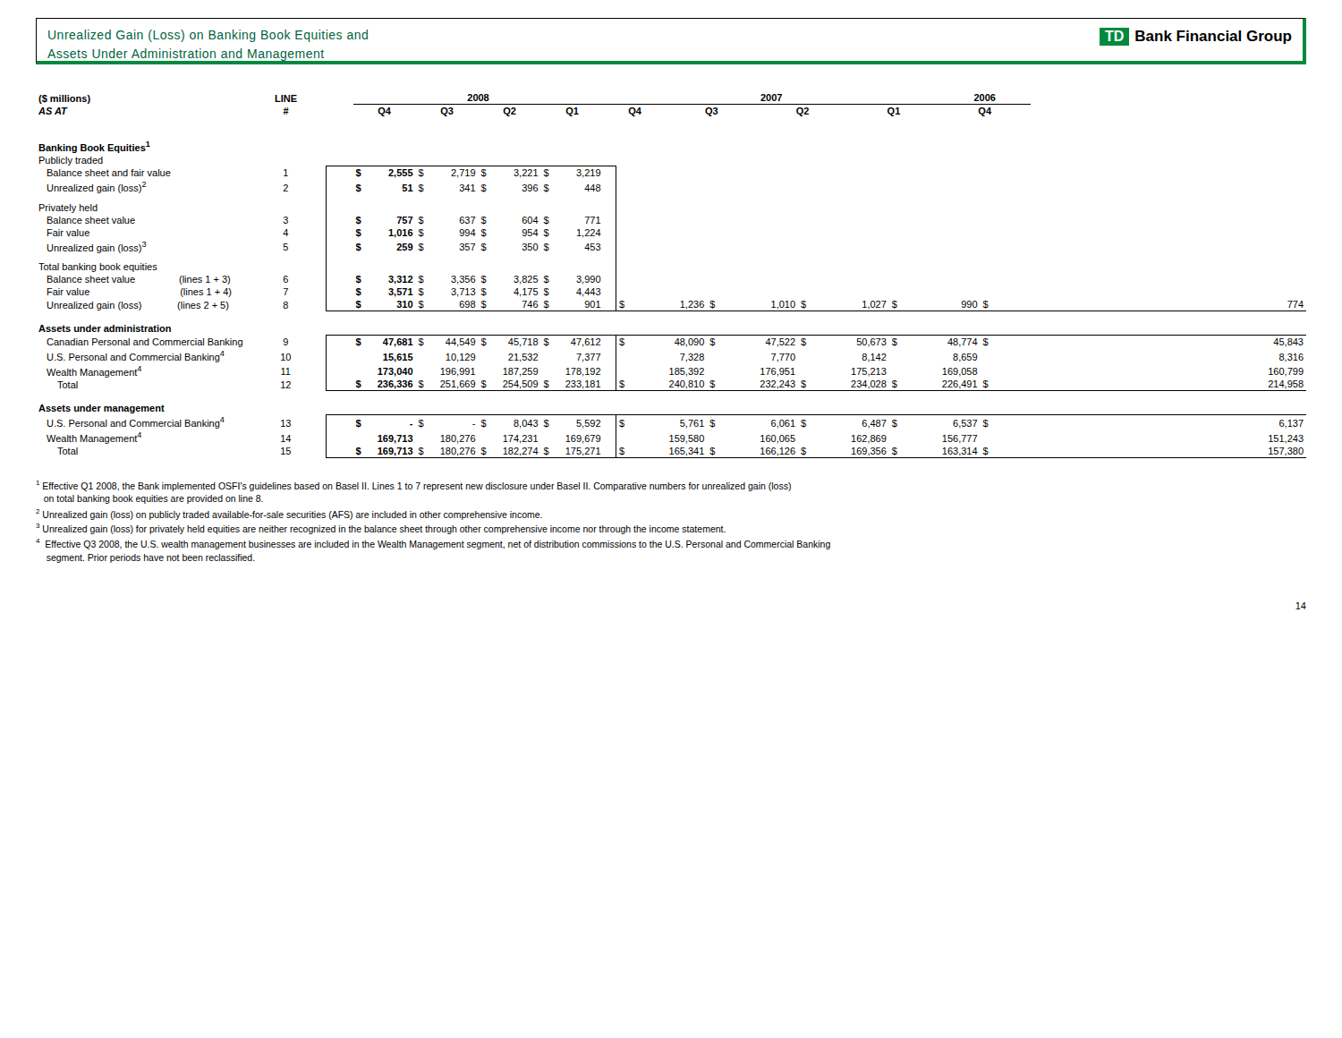Unrealized Gain (Loss) on Banking Book Equities and
Assets Under Administration and Management
TD Bank Financial Group
| ($ millions) | LINE | | 2008 | 2007 | 2006 |
| AS AT | # | | Q4 | Q3 | Q2 | Q1 | Q4 | Q3 | Q2 | Q1 | Q4 |
| Banking Book Equities 1 | |
| Publicly traded | |
| Balance sheet and fair value | 1 | | $ | 2,555 | $ | 2,719 | $ | 3,221 | $ | 3,219 | | |
| Unrealized gain (loss) 2 | 2 | | $ | 51 | $ | 341 | $ | 396 | $ | 448 | | |
| Privately held | | | | | |
| Balance sheet value | 3 | | $ | 757 | $ | 637 | $ | 604 | $ | 771 | | |
| Fair value | 4 | | $ | 1,016 | $ | 994 | $ | 954 | $ | 1,224 | | |
| Unrealized gain (loss) 3 | 5 | | $ | 259 | $ | 357 | $ | 350 | $ | 453 | | |
| Total banking book equities | | | | | |
| Balance sheet value (lines 1 + 3) | 6 | | $ | 3,312 | $ | 3,356 | $ | 3,825 | $ | 3,990 | | |
| Fair value (lines 1 + 4) | 7 | | $ | 3,571 | $ | 3,713 | $ | 4,175 | $ | 4,443 | | |
| Unrealized gain (loss) (lines 2 + 5) | 8 | | $ | 310 | $ | 698 | $ | 746 | $ | 901 | | $ | 1,236 | $ | 1,010 | $ | 1,027 | $ | 990 | $ | 774 |
| Assets under administration | |
| Canadian Personal and Commercial Banking | 9 | | $ | 47,681 | $ | 44,549 | $ | 45,718 | $ | 47,612 | | $ | 48,090 | $ | 47,522 | $ | 50,673 | $ | 48,774 | $ | 45,843 |
| U.S. Personal and Commercial Banking 4 | 10 | | | 15,615 | | 10,129 | | 21,532 | | 7,377 | | | 7,328 | | 7,770 | | 8,142 | | 8,659 | | 8,316 |
| Wealth Management 4 | 11 | | | 173,040 | | 196,991 | | 187,259 | | 178,192 | | | 185,392 | | 176,951 | | 175,213 | | 169,058 | | 160,799 |
| Total | 12 | | $ | 236,336 | $ | 251,669 | $ | 254,509 | $ | 233,181 | | $ | 240,810 | $ | 232,243 | $ | 234,028 | $ | 226,491 | $ | 214,958 |
| Assets under management | |
| U.S. Personal and Commercial Banking 4 | 13 | | $ | - | $ | - | $ | 8,043 | $ | 5,592 | | $ | 5,761 | $ | 6,061 | $ | 6,487 | $ | 6,537 | $ | 6,137 |
| Wealth Management 4 | 14 | | | 169,713 | | 180,276 | | 174,231 | | 169,679 | | | 159,580 | | 160,065 | | 162,869 | | 156,777 | | 151,243 |
| Total | 15 | | $ | 169,713 | $ | 180,276 | $ | 182,274 | $ | 175,271 | | $ | 165,341 | $ | 166,126 | $ | 169,356 | $ | 163,314 | $ | 157,380 |
1 Effective Q1 2008, the Bank implemented OSFI's guidelines based on Basel II. Lines 1 to 7 represent new disclosure under Basel II. Comparative numbers for unrealized gain (loss)
on total banking book equities are provided on line 8.
2 Unrealized gain (loss) on publicly traded available-for-sale securities (AFS) are included in other comprehensive income.
3 Unrealized gain (loss) for privately held equities are neither recognized in the balance sheet through other comprehensive income nor through the income statement.
4 Effective Q3 2008, the U.S. wealth management businesses are included in the Wealth Management segment, net of distribution commissions to the U.S. Personal and Commercial Banking
segment. Prior periods have not been reclassified.
14